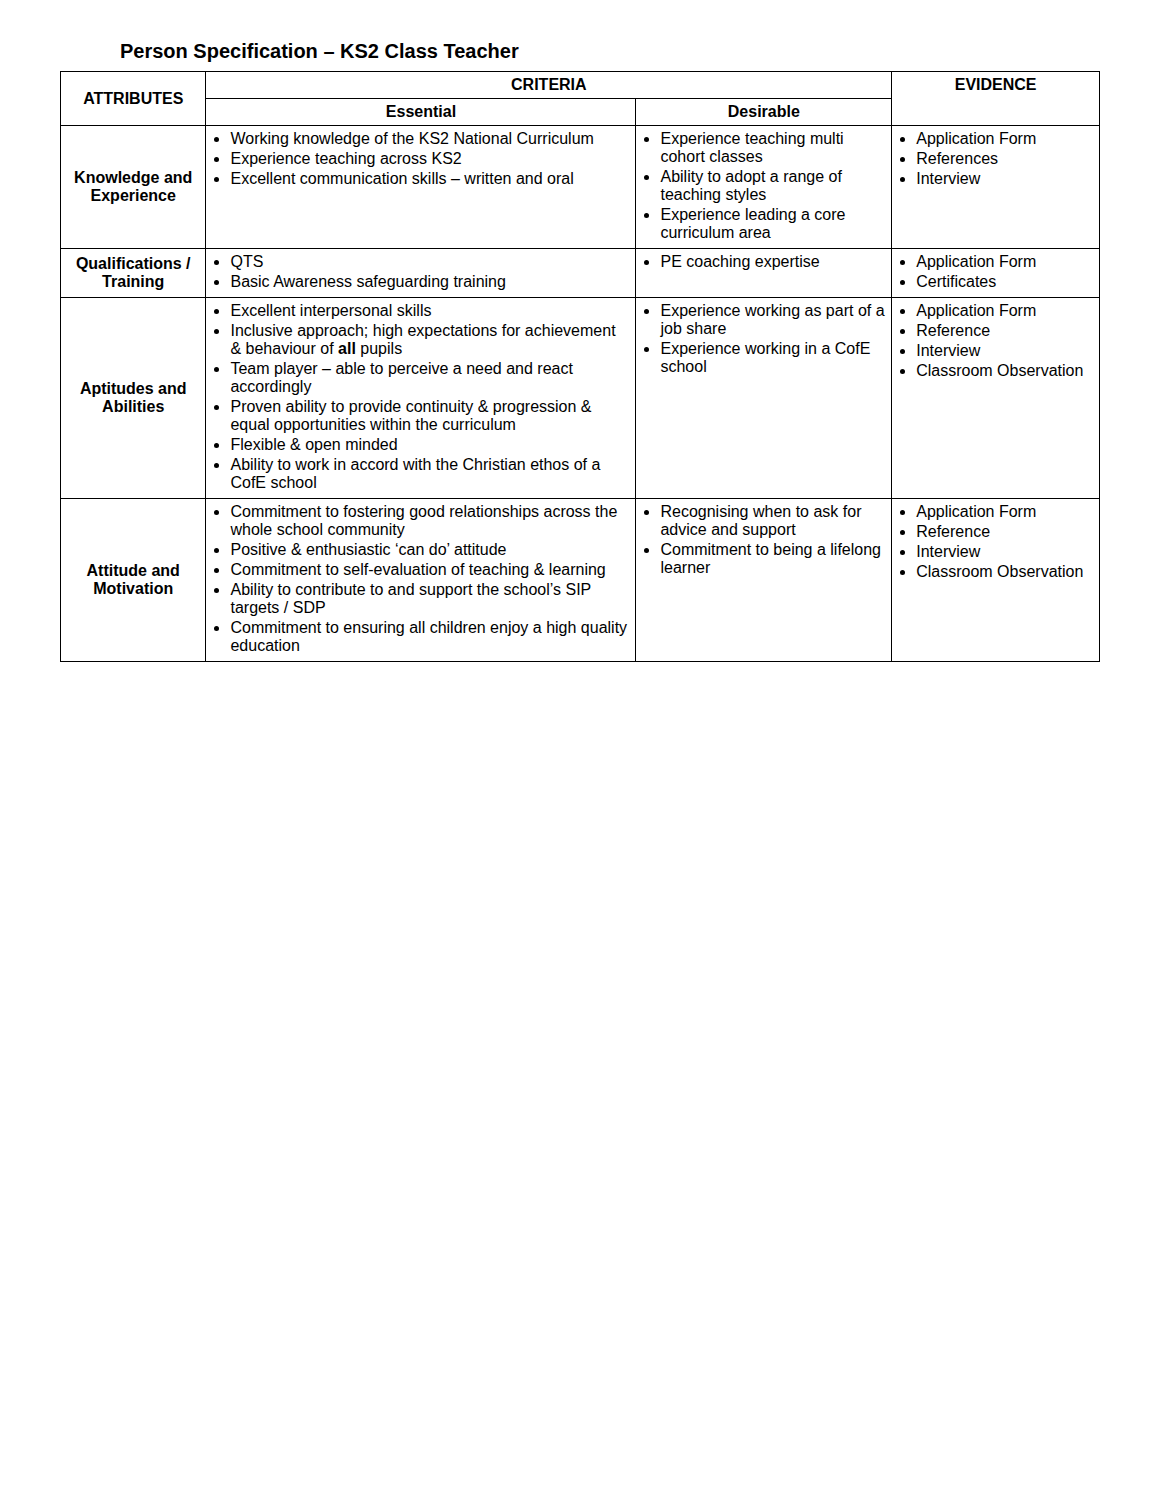Person Specification – KS2 Class Teacher
| ATTRIBUTES | CRITERIA | EVIDENCE |
| --- | --- | --- |
| Essential | Desirable |
| Knowledge and Experience | Working knowledge of the KS2 National Curriculum Experience teaching across KS2 Excellent communication skills – written and oral | Experience teaching multi cohort classes Ability to adopt a range of teaching styles Experience leading a core curriculum area | Application Form References Interview |
| Qualifications / Training | QTS Basic Awareness safeguarding training | PE coaching expertise | Application Form Certificates |
| Aptitudes and Abilities | Excellent interpersonal skills Inclusive approach; high expectations for achievement & behaviour of all pupils Team player – able to perceive a need and react accordingly Proven ability to provide continuity & progression & equal opportunities within the curriculum Flexible & open minded Ability to work in accord with the Christian ethos of a CofE school | Experience working as part of a job share Experience working in a CofE school | Application Form Reference Interview Classroom Observation |
| Attitude and Motivation | Commitment to fostering good relationships across the whole school community Positive & enthusiastic ‘can do’ attitude Commitment to self-evaluation of teaching & learning Ability to contribute to and support the school’s SIP targets / SDP Commitment to ensuring all children enjoy a high quality education | Recognising when to ask for advice and support Commitment to being a lifelong learner | Application Form Reference Interview Classroom Observation |